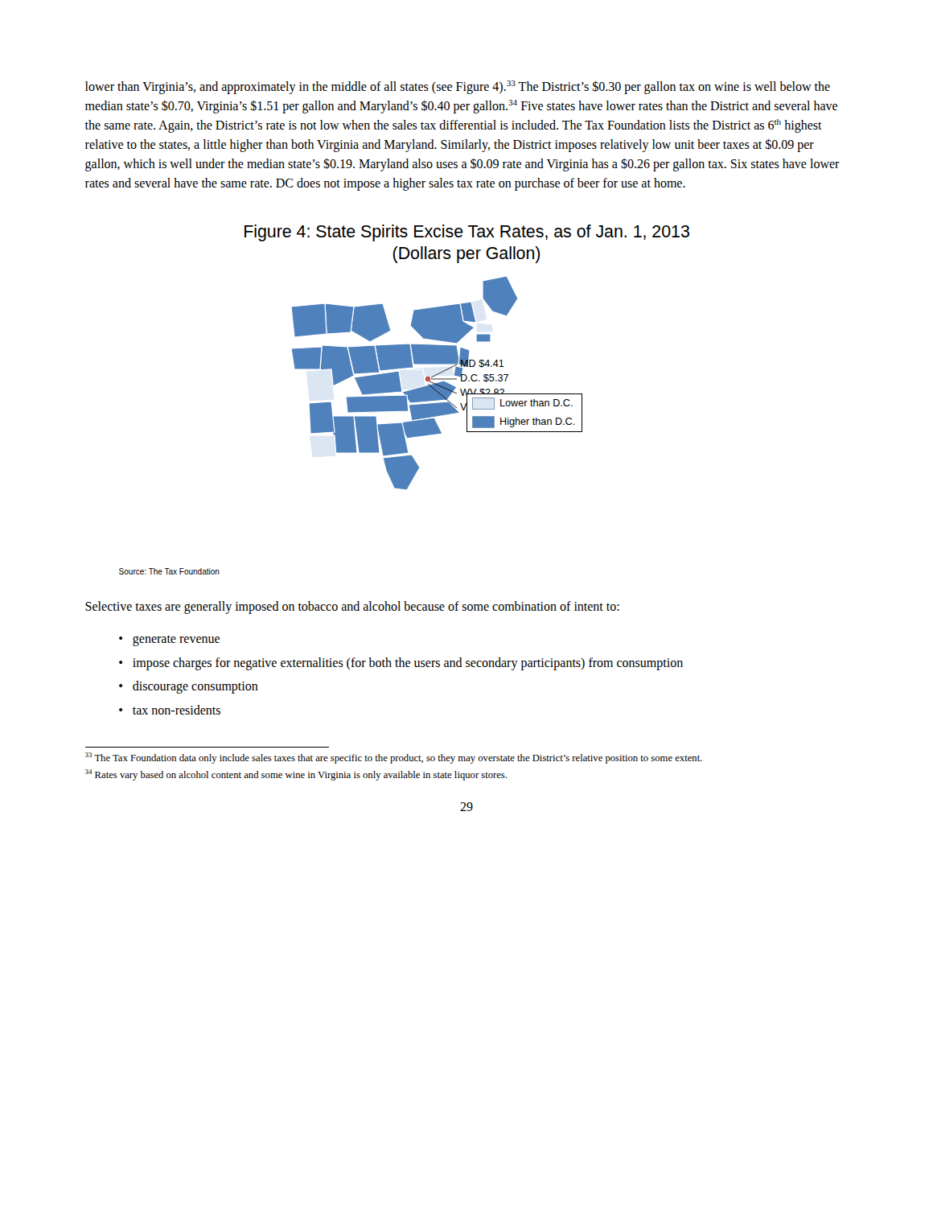lower than Virginia’s, and approximately in the middle of all states (see Figure 4).33 The District’s $0.30 per gallon tax on wine is well below the median state’s $0.70, Virginia’s $1.51 per gallon and Maryland’s $0.40 per gallon.34 Five states have lower rates than the District and several have the same rate. Again, the District’s rate is not low when the sales tax differential is included. The Tax Foundation lists the District as 6th highest relative to the states, a little higher than both Virginia and Maryland. Similarly, the District imposes relatively low unit beer taxes at $0.09 per gallon, which is well under the median state’s $0.19. Maryland also uses a $0.09 rate and Virginia has a $0.26 per gallon tax. Six states have lower rates and several have the same rate. DC does not impose a higher sales tax rate on purchase of beer for use at home.
Figure 4: State Spirits Excise Tax Rates, as of Jan. 1, 2013 (Dollars per Gallon)
MD $4.41 D.C. $5.37 WV $2.82 VA $20.56
Lower than D.C.
Higher than D.C.
Source: The Tax Foundation
Selective taxes are generally imposed on tobacco and alcohol because of some combination of intent to:
generate revenue
impose charges for negative externalities (for both the users and secondary participants) from consumption
discourage consumption
tax non-residents
33 The Tax Foundation data only include sales taxes that are specific to the product, so they may overstate the District’s relative position to some extent.
34 Rates vary based on alcohol content and some wine in Virginia is only available in state liquor stores.
29